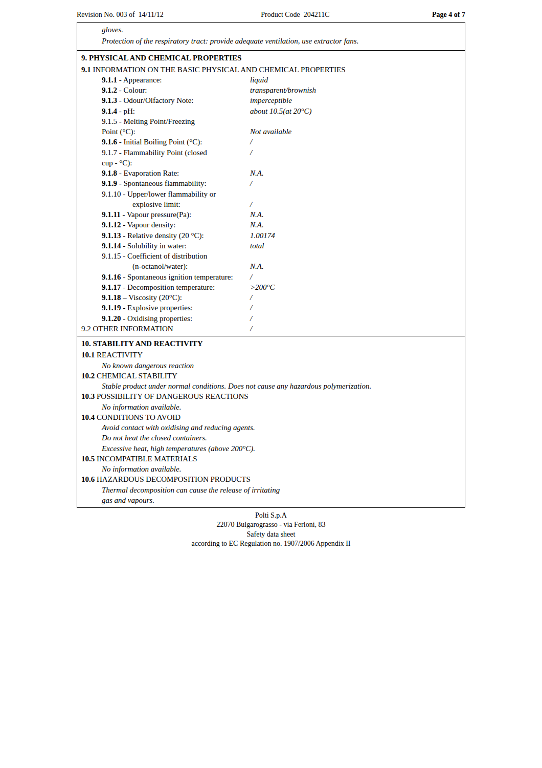Revision No. 003 of 14/11/12 Product Code 204211C Page 4 of 7
gloves.
Protection of the respiratory tract: provide adequate ventilation, use extractor fans.
9. PHYSICAL AND CHEMICAL PROPERTIES
9.1 INFORMATION ON THE BASIC PHYSICAL AND CHEMICAL PROPERTIES
9.1.1 - Appearance: liquid
9.1.2 - Colour: transparent/brownish
9.1.3 - Odour/Olfactory Note: imperceptible
9.1.4 - pH: about 10.5(at 20°C)
9.1.5 - Melting Point/Freezing
Point (°C):
Not available
9.1.6 - Initial Boiling Point (°C):/
9.1.7 - Flammability Point (closed
cup - °C):
/
9.1.8 - Evaporation Rate: N.A.
9.1.9 - Spontaneous flammability:/
9.1.10 - Upper/lower flammability or
explosive limit:/
9.1.11 - Vapour pressure(Pa): N.A.
9.1.12 - Vapour density: N.A.
9.1.13 - Relative density (20 °C): 1.00174
9.1.14 - Solubility in water: total
9.1.15 - Coefficient of distribution
(n-octanol/water): N.A.
9.1.16 - Spontaneous ignition temperature:/
9.1.17 - Decomposition temperature:>200°C
9.1.18 – Viscosity (20°C):/
9.1.19 - Explosive properties:/
9.1.20 - Oxidising properties:/
9.2 OTHER INFORMATION
/
10. STABILITY AND REACTIVITY
10.1 REACTIVITY
No known dangerous reaction
10.2 CHEMICAL STABILITY
Stable product under normal conditions. Does not cause any hazardous polymerization.
10.3 POSSIBILITY OF DANGEROUS REACTIONS
No information available.
10.4 CONDITIONS TO AVOID
Avoid contact with oxidising and reducing agents.
Do not heat the closed containers.
Excessive heat, high temperatures (above 200°C).
10.5 INCOMPATIBLE MATERIALS
No information available.
10.6 HAZARDOUS DECOMPOSITION PRODUCTS
Thermal decomposition can cause the release of irritating
gas and vapours.
Polti S.p.A
22070 Bulgarograsso - via Ferloni, 83
Safety data sheet
according to EC Regulation no. 1907/2006 Appendix II